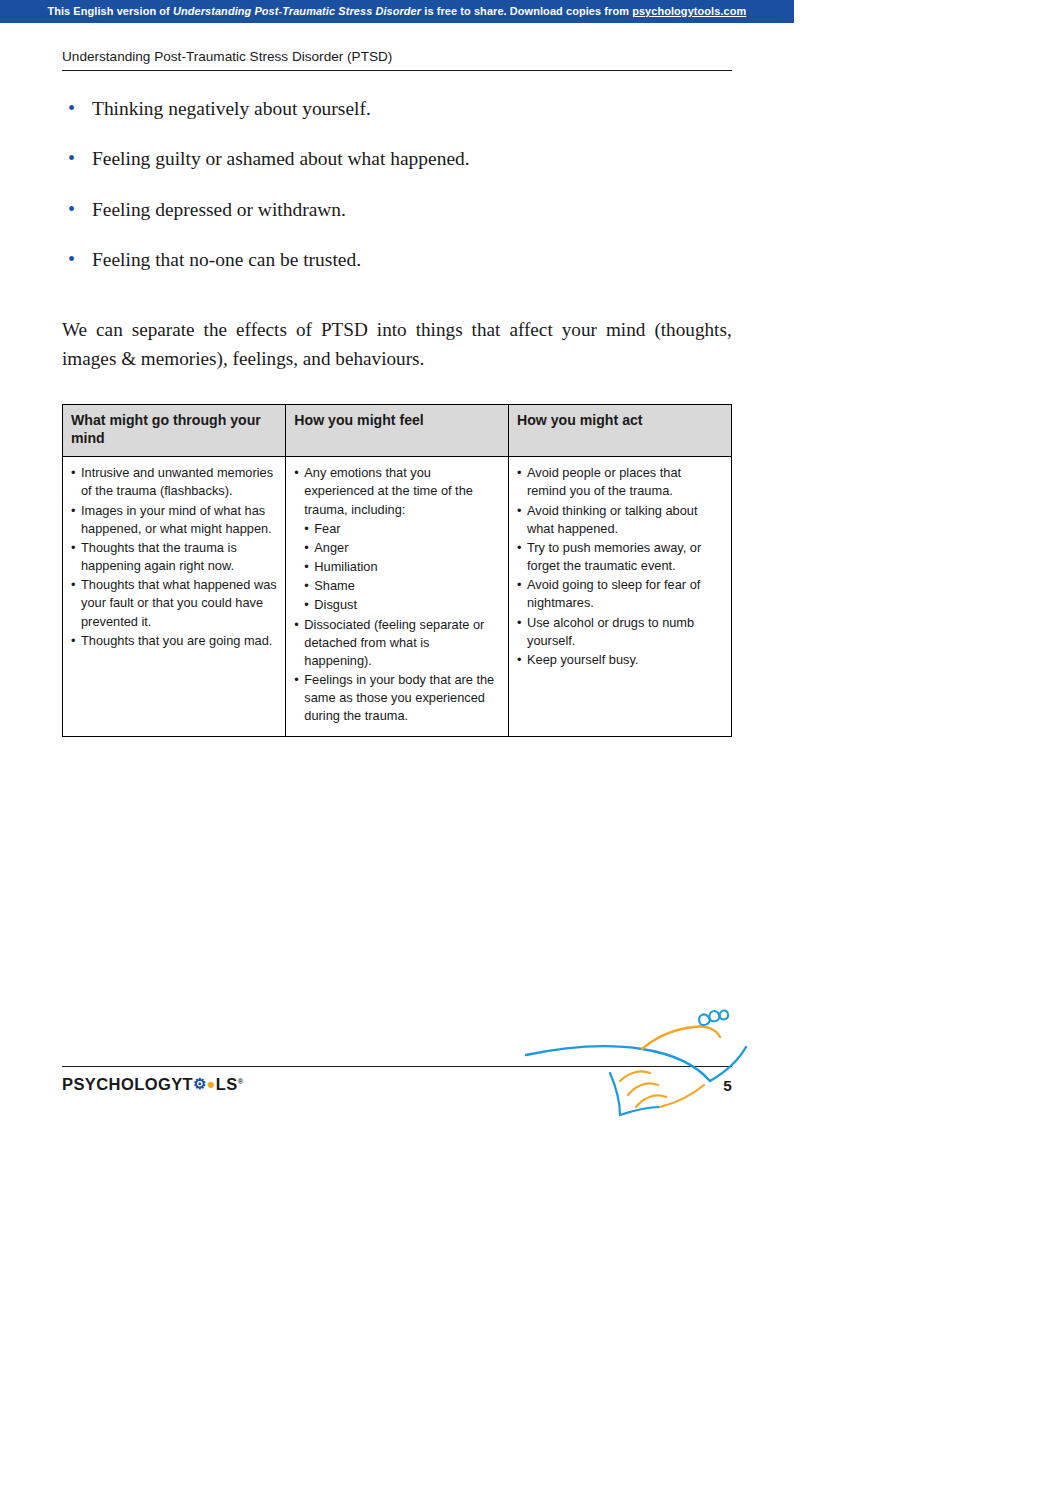This English version of Understanding Post-Traumatic Stress Disorder is free to share. Download copies from psychologytools.com
Understanding Post-Traumatic Stress Disorder (PTSD)
Thinking negatively about yourself.
Feeling guilty or ashamed about what happened.
Feeling depressed or withdrawn.
Feeling that no-one can be trusted.
We can separate the effects of PTSD into things that affect your mind (thoughts, images & memories), feelings, and behaviours.
| What might go through your mind | How you might feel | How you might act |
| --- | --- | --- |
| Intrusive and unwanted memories of the trauma (flashbacks). Images in your mind of what has happened, or what might happen. Thoughts that the trauma is happening again right now. Thoughts that what happened was your fault or that you could have prevented it. Thoughts that you are going mad. | Any emotions that you experienced at the time of the trauma, including: Fear Anger Humiliation Shame Disgust Dissociated (feeling separate or detached from what is happening). Feelings in your body that are the same as those you experienced during the trauma. | Avoid people or places that remind you of the trauma. Avoid thinking or talking about what happened. Try to push memories away, or forget the traumatic event. Avoid going to sleep for fear of nightmares. Use alcohol or drugs to numb yourself. Keep yourself busy. |
PSYCHOLOGYT⚙●LS®
5